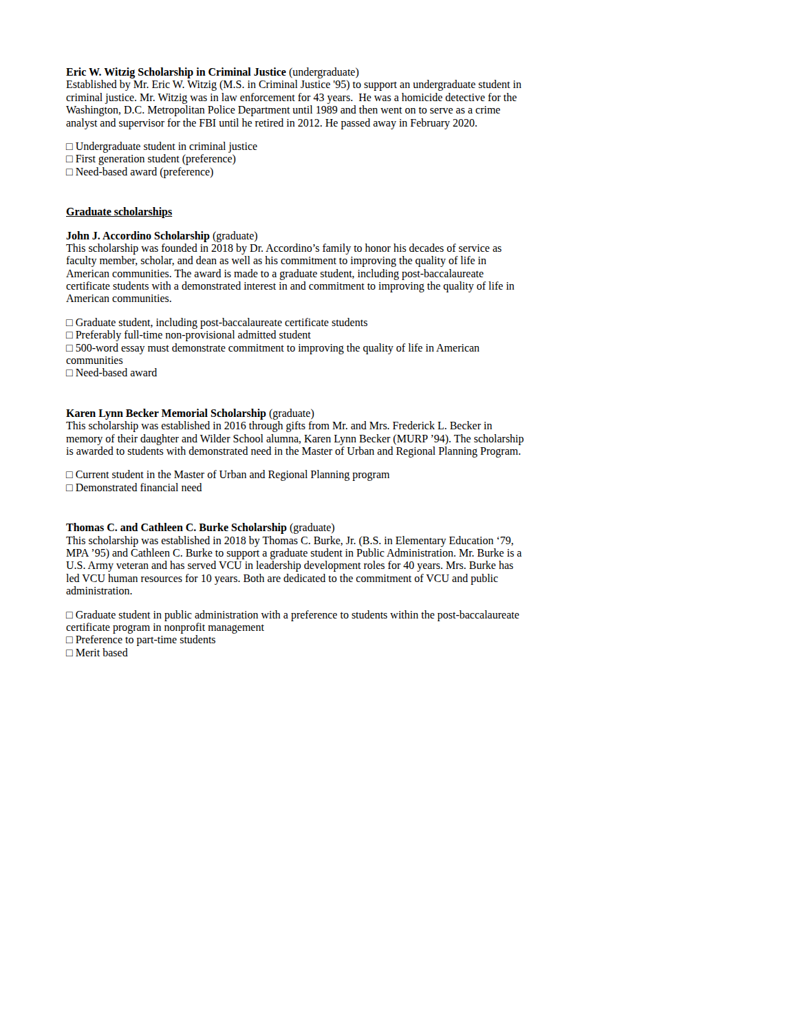Eric W. Witzig Scholarship in Criminal Justice (undergraduate)
Established by Mr. Eric W. Witzig (M.S. in Criminal Justice '95) to support an undergraduate student in criminal justice. Mr. Witzig was in law enforcement for 43 years. He was a homicide detective for the Washington, D.C. Metropolitan Police Department until 1989 and then went on to serve as a crime analyst and supervisor for the FBI until he retired in 2012. He passed away in February 2020.
Undergraduate student in criminal justice
First generation student (preference)
Need-based award (preference)
Graduate scholarships
John J. Accordino Scholarship (graduate)
This scholarship was founded in 2018 by Dr. Accordino’s family to honor his decades of service as faculty member, scholar, and dean as well as his commitment to improving the quality of life in American communities. The award is made to a graduate student, including post-baccalaureate certificate students with a demonstrated interest in and commitment to improving the quality of life in American communities.
Graduate student, including post-baccalaureate certificate students
Preferably full-time non-provisional admitted student
500-word essay must demonstrate commitment to improving the quality of life in American communities
Need-based award
Karen Lynn Becker Memorial Scholarship (graduate)
This scholarship was established in 2016 through gifts from Mr. and Mrs. Frederick L. Becker in memory of their daughter and Wilder School alumna, Karen Lynn Becker (MURP ’94). The scholarship is awarded to students with demonstrated need in the Master of Urban and Regional Planning Program.
Current student in the Master of Urban and Regional Planning program
Demonstrated financial need
Thomas C. and Cathleen C. Burke Scholarship (graduate)
This scholarship was established in 2018 by Thomas C. Burke, Jr. (B.S. in Elementary Education ‘79, MPA ’95) and Cathleen C. Burke to support a graduate student in Public Administration. Mr. Burke is a U.S. Army veteran and has served VCU in leadership development roles for 40 years. Mrs. Burke has led VCU human resources for 10 years. Both are dedicated to the commitment of VCU and public administration.
Graduate student in public administration with a preference to students within the post-baccalaureate certificate program in nonprofit management
Preference to part-time students
Merit based